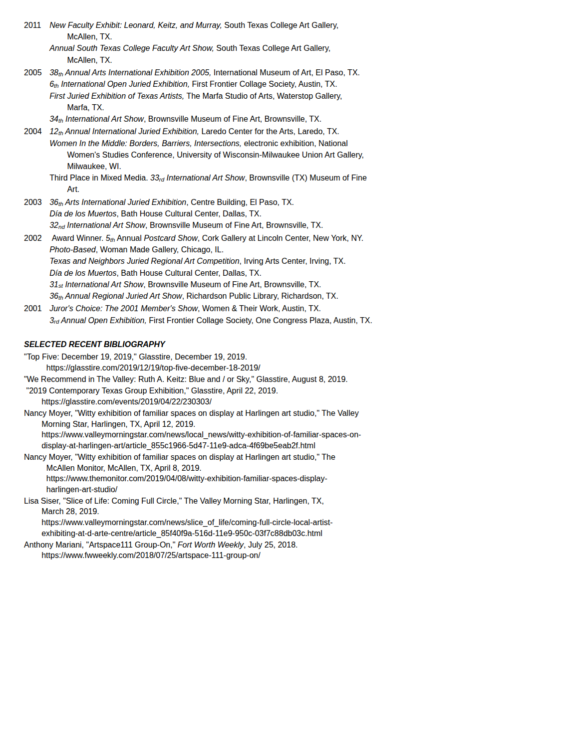2011
New Faculty Exhibit: Leonard, Keitz, and Murray, South Texas College Art Gallery,
McAllen, TX.
Annual South Texas College Faculty Art Show, South Texas College Art Gallery,
McAllen, TX.
2005
38th Annual Arts International Exhibition 2005, International Museum of Art, El Paso, TX.
6th International Open Juried Exhibition, First Frontier Collage Society, Austin, TX.
First Juried Exhibition of Texas Artists, The Marfa Studio of Arts, Waterstop Gallery,
Marfa, TX.
34th International Art Show, Brownsville Museum of Fine Art, Brownsville, TX.
2004
12th Annual International Juried Exhibition, Laredo Center for the Arts, Laredo, TX.
Women In the Middle: Borders, Barriers, Intersections, electronic exhibition, National
Women's Studies Conference, University of Wisconsin-Milwaukee Union Art Gallery,
Milwaukee, WI.
Third Place in Mixed Media. 33rd International Art Show, Brownsville (TX) Museum of Fine
Art.
2003
36th Arts International Juried Exhibition, Centre Building, El Paso, TX.
Día de los Muertos, Bath House Cultural Center, Dallas, TX.
32nd International Art Show, Brownsville Museum of Fine Art, Brownsville, TX.
2002
Award Winner. 5th Annual Postcard Show, Cork Gallery at Lincoln Center, New York, NY.
Photo-Based, Woman Made Gallery, Chicago, IL.
Texas and Neighbors Juried Regional Art Competition, Irving Arts Center, Irving, TX.
Día de los Muertos, Bath House Cultural Center, Dallas, TX.
31st International Art Show, Brownsville Museum of Fine Art, Brownsville, TX.
36th Annual Regional Juried Art Show, Richardson Public Library, Richardson, TX.
2001
Juror's Choice: The 2001 Member's Show, Women & Their Work, Austin, TX.
3rd Annual Open Exhibition, First Frontier Collage Society, One Congress Plaza, Austin, TX.
SELECTED RECENT BIBLIOGRAPHY
"Top Five: December 19, 2019," Glasstire, December 19, 2019.
https://glasstire.com/2019/12/19/top-five-december-18-2019/
"We Recommend in The Valley: Ruth A. Keitz: Blue and / or Sky," Glasstire, August 8, 2019.
"2019 Contemporary Texas Group Exhibition," Glasstire, April 22, 2019.
https://glasstire.com/events/2019/04/22/230303/
Nancy Moyer, "Witty exhibition of familiar spaces on display at Harlingen art studio," The Valley
Morning Star, Harlingen, TX, April 12, 2019.
https://www.valleymorningstar.com/news/local_news/witty-exhibition-of-familiar-spaces-on-
display-at-harlingen-art/article_855c1966-5d47-11e9-adca-4f69be5eab2f.html
Nancy Moyer, "Witty exhibition of familiar spaces on display at Harlingen art studio," The
McAllen Monitor, McAllen, TX, April 8, 2019.
https://www.themonitor.com/2019/04/08/witty-exhibition-familiar-spaces-display-
harlingen-art-studio/
Lisa Siser, "Slice of Life: Coming Full Circle," The Valley Morning Star, Harlingen, TX,
March 28, 2019.
https://www.valleymorningstar.com/news/slice_of_life/coming-full-circle-local-artist-
exhibiting-at-d-arte-centre/article_85f40f9a-516d-11e9-950c-03f7c88db03c.html
Anthony Mariani, "Artspace111 Group-On," Fort Worth Weekly, July 25, 2018.
https://www.fwweekly.com/2018/07/25/artspace-111-group-on/